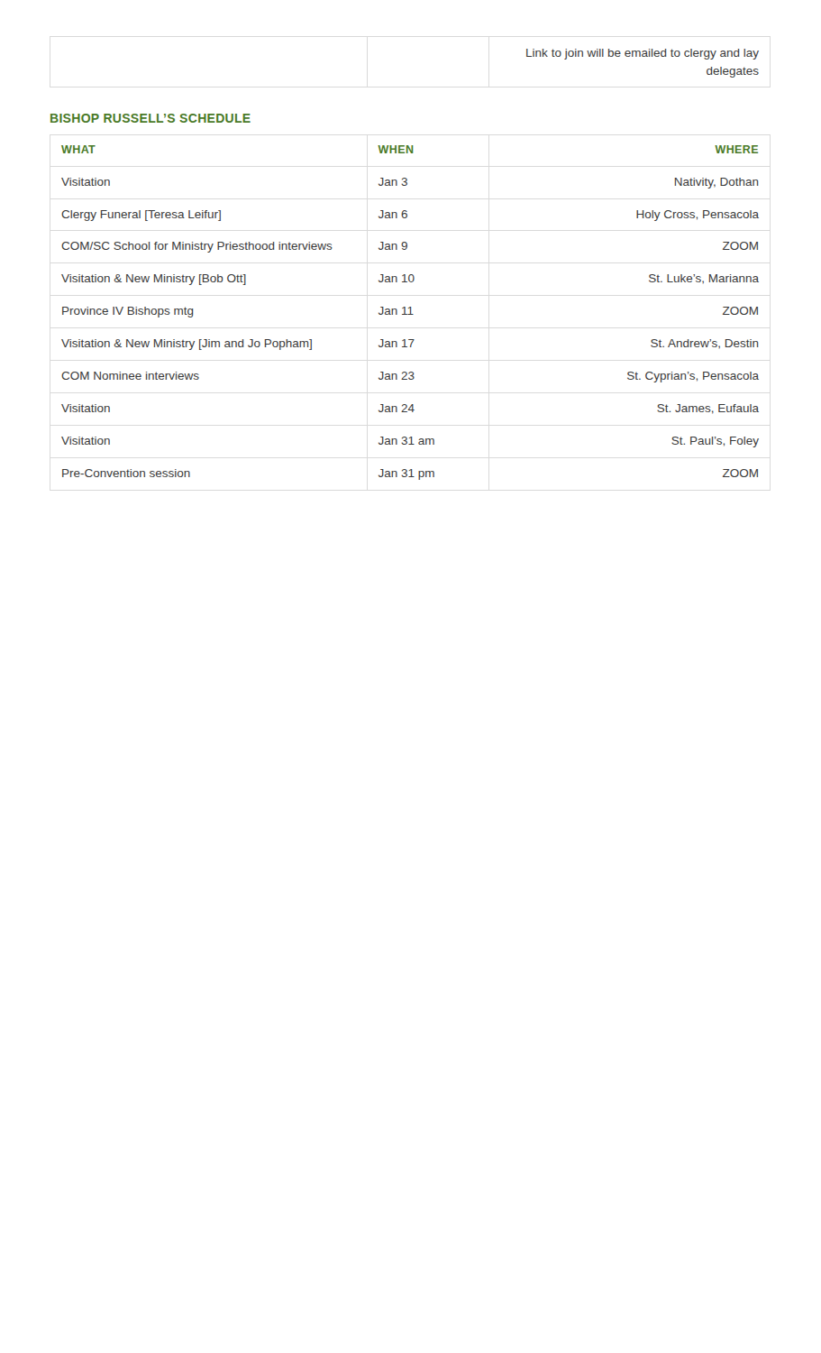| | | Link to join will be emailed to clergy and lay delegates |
BISHOP RUSSELL’S SCHEDULE
| WHAT | WHEN | WHERE |
| --- | --- | --- |
| Visitation | Jan 3 | Nativity, Dothan |
| Clergy Funeral [Teresa Leifur] | Jan 6 | Holy Cross, Pensacola |
| COM/SC School for Ministry Priesthood interviews | Jan 9 | ZOOM |
| Visitation & New Ministry [Bob Ott] | Jan 10 | St. Luke’s, Marianna |
| Province IV Bishops mtg | Jan 11 | ZOOM |
| Visitation & New Ministry [Jim and Jo Popham] | Jan 17 | St. Andrew’s, Destin |
| COM Nominee interviews | Jan 23 | St. Cyprian’s, Pensacola |
| Visitation | Jan 24 | St. James, Eufaula |
| Visitation | Jan 31 am | St. Paul’s, Foley |
| Pre-Convention session | Jan 31 pm | ZOOM |